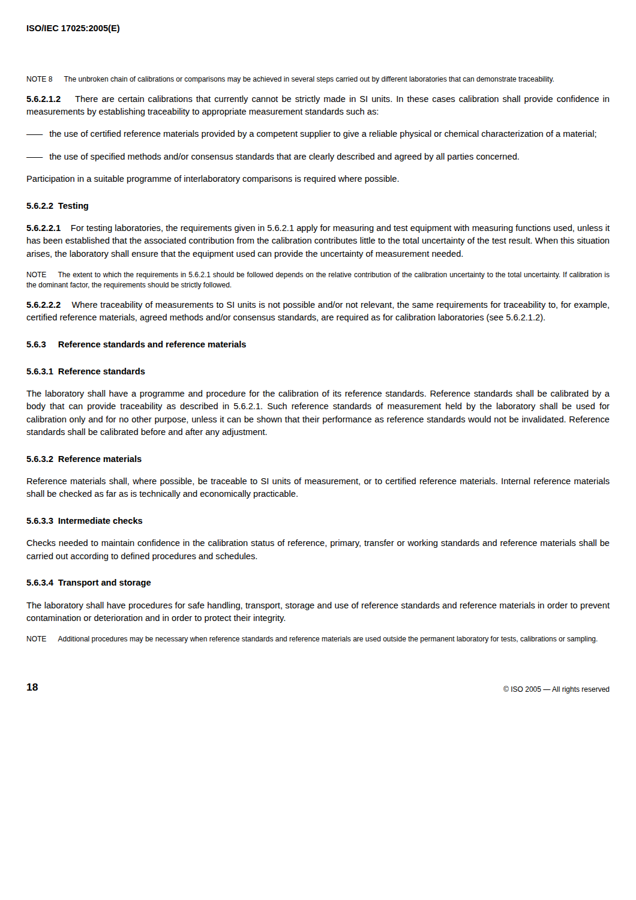ISO/IEC 17025:2005(E)
NOTE 8 The unbroken chain of calibrations or comparisons may be achieved in several steps carried out by different laboratories that can demonstrate traceability.
5.6.2.1.2 There are certain calibrations that currently cannot be strictly made in SI units. In these cases calibration shall provide confidence in measurements by establishing traceability to appropriate measurement standards such as:
the use of certified reference materials provided by a competent supplier to give a reliable physical or chemical characterization of a material;
the use of specified methods and/or consensus standards that are clearly described and agreed by all parties concerned.
Participation in a suitable programme of interlaboratory comparisons is required where possible.
5.6.2.2 Testing
5.6.2.2.1 For testing laboratories, the requirements given in 5.6.2.1 apply for measuring and test equipment with measuring functions used, unless it has been established that the associated contribution from the calibration contributes little to the total uncertainty of the test result. When this situation arises, the laboratory shall ensure that the equipment used can provide the uncertainty of measurement needed.
NOTEThe extent to which the requirements in 5.6.2.1 should be followed depends on the relative contribution of the calibration uncertainty to the total uncertainty. If calibration is the dominant factor, the requirements should be strictly followed.
5.6.2.2.2 Where traceability of measurements to SI units is not possible and/or not relevant, the same requirements for traceability to, for example, certified reference materials, agreed methods and/or consensus standards, are required as for calibration laboratories (see 5.6.2.1.2).
5.6.3 Reference standards and reference materials
5.6.3.1 Reference standards
The laboratory shall have a programme and procedure for the calibration of its reference standards. Reference standards shall be calibrated by a body that can provide traceability as described in 5.6.2.1. Such reference standards of measurement held by the laboratory shall be used for calibration only and for no other purpose, unless it can be shown that their performance as reference standards would not be invalidated. Reference standards shall be calibrated before and after any adjustment.
5.6.3.2 Reference materials
Reference materials shall, where possible, be traceable to SI units of measurement, or to certified reference materials. Internal reference materials shall be checked as far as is technically and economically practicable.
5.6.3.3 Intermediate checks
Checks needed to maintain confidence in the calibration status of reference, primary, transfer or working standards and reference materials shall be carried out according to defined procedures and schedules.
5.6.3.4 Transport and storage
The laboratory shall have procedures for safe handling, transport, storage and use of reference standards and reference materials in order to prevent contamination or deterioration and in order to protect their integrity.
NOTEAdditional procedures may be necessary when reference standards and reference materials are used outside the permanent laboratory for tests, calibrations or sampling.
18
© ISO 2005 — All rights reserved